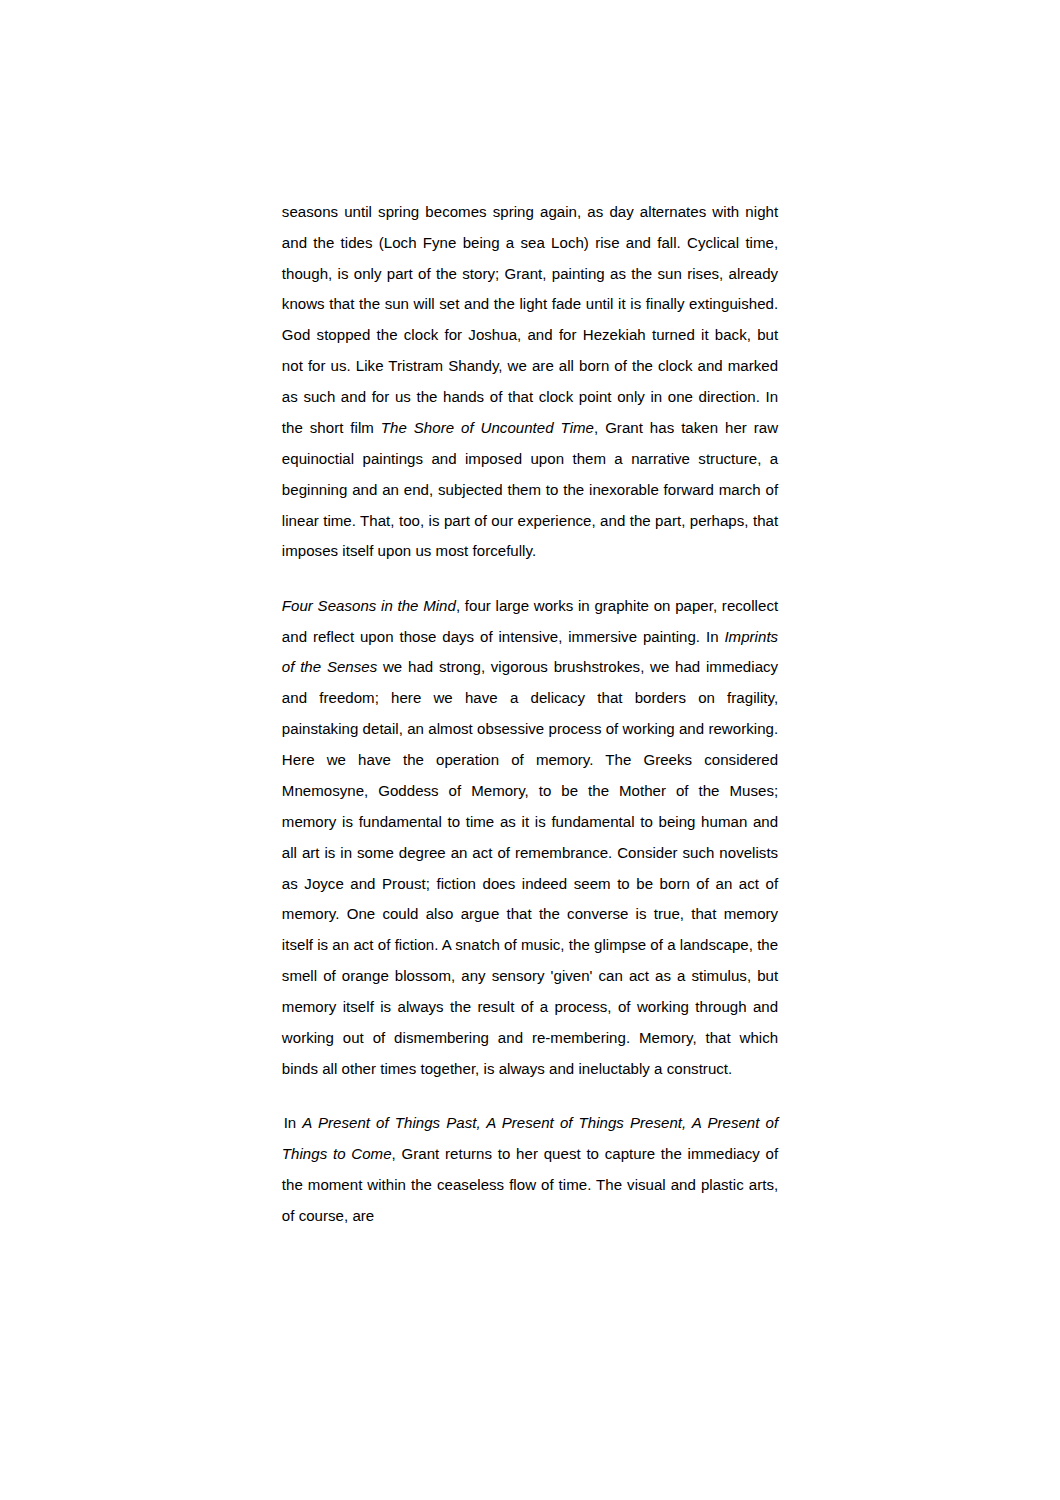seasons until spring becomes spring again, as day alternates with night and the tides (Loch Fyne being a sea Loch) rise and fall. Cyclical time, though, is only part of the story; Grant, painting as the sun rises, already knows that the sun will set and the light fade until it is finally extinguished. God stopped the clock for Joshua, and for Hezekiah turned it back, but not for us. Like Tristram Shandy, we are all born of the clock and marked as such and for us the hands of that clock point only in one direction. In the short film The Shore of Uncounted Time, Grant has taken her raw equinoctial paintings and imposed upon them a narrative structure, a beginning and an end, subjected them to the inexorable forward march of linear time. That, too, is part of our experience, and the part, perhaps, that imposes itself upon us most forcefully.
Four Seasons in the Mind, four large works in graphite on paper, recollect and reflect upon those days of intensive, immersive painting. In Imprints of the Senses we had strong, vigorous brushstrokes, we had immediacy and freedom; here we have a delicacy that borders on fragility, painstaking detail, an almost obsessive process of working and reworking. Here we have the operation of memory. The Greeks considered Mnemosyne, Goddess of Memory, to be the Mother of the Muses; memory is fundamental to time as it is fundamental to being human and all art is in some degree an act of remembrance. Consider such novelists as Joyce and Proust; fiction does indeed seem to be born of an act of memory. One could also argue that the converse is true, that memory itself is an act of fiction. A snatch of music, the glimpse of a landscape, the smell of orange blossom, any sensory 'given' can act as a stimulus, but memory itself is always the result of a process, of working through and working out of dismembering and re-membering. Memory, that which binds all other times together, is always and ineluctably a construct.
In A Present of Things Past, A Present of Things Present, A Present of Things to Come, Grant returns to her quest to capture the immediacy of the moment within the ceaseless flow of time. The visual and plastic arts, of course, are